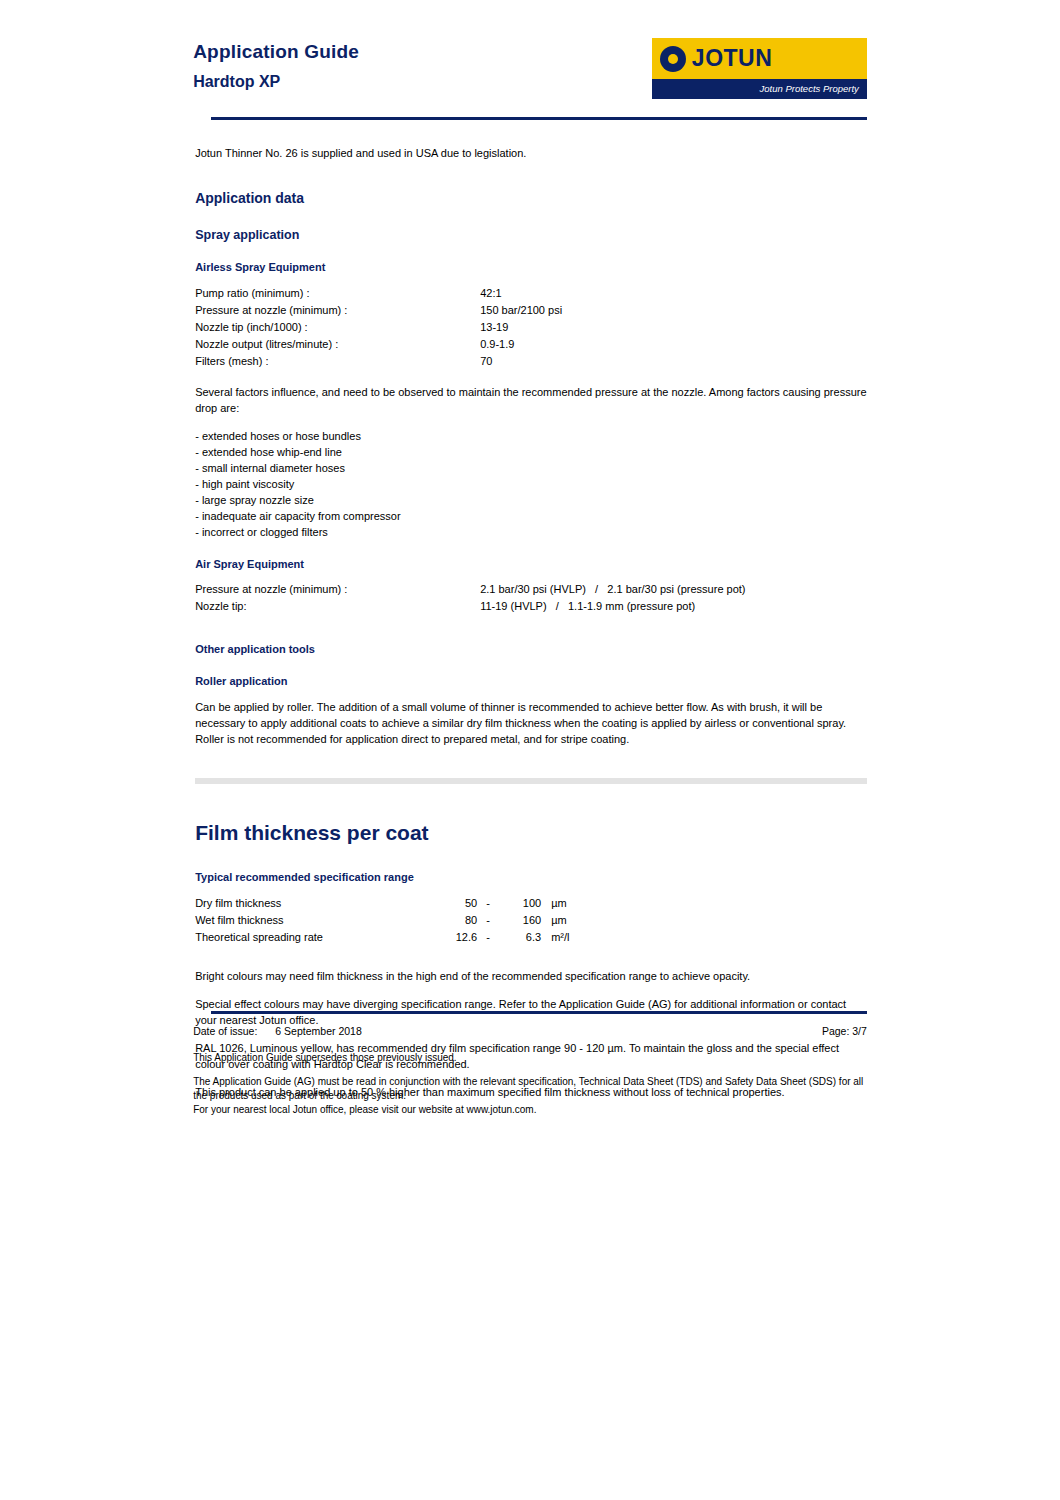Application Guide
Hardtop XP
JOTUN
Jotun Protects Property
Jotun Thinner No. 26 is supplied and used in USA due to legislation.
Application data
Spray application
Airless Spray Equipment
| Pump ratio (minimum) : | 42:1 |
| Pressure at nozzle (minimum) : | 150 bar/2100 psi |
| Nozzle tip (inch/1000) : | 13-19 |
| Nozzle output (litres/minute) : | 0.9-1.9 |
| Filters (mesh) : | 70 |
Several factors influence, and need to be observed to maintain the recommended pressure at the nozzle. Among factors causing pressure drop are:
- extended hoses or hose bundles
- extended hose whip-end line
- small internal diameter hoses
- high paint viscosity
- large spray nozzle size
- inadequate air capacity from compressor
- incorrect or clogged filters
Air Spray Equipment
| Pressure at nozzle (minimum) : | 2.1 bar/30 psi (HVLP) / 2.1 bar/30 psi (pressure pot) |
| Nozzle tip: | 11-19 (HVLP) / 1.1-1.9 mm (pressure pot) |
Other application tools
Roller application
Can be applied by roller. The addition of a small volume of thinner is recommended to achieve better flow. As with brush, it will be necessary to apply additional coats to achieve a similar dry film thickness when the coating is applied by airless or conventional spray. Roller is not recommended for application direct to prepared metal, and for stripe coating.
Film thickness per coat
Typical recommended specification range
| Dry film thickness | 50 | - | 100 | µm |
| Wet film thickness | 80 | - | 160 | µm |
| Theoretical spreading rate | 12.6 | - | 6.3 | m²/l |
Bright colours may need film thickness in the high end of the recommended specification range to achieve opacity.
Special effect colours may have diverging specification range. Refer to the Application Guide (AG) for additional information or contact your nearest Jotun office.
RAL 1026, Luminous yellow, has recommended dry film specification range 90 - 120 µm. To maintain the gloss and the special effect colour over coating with Hardtop Clear is recommended.
This product can be applied up to 50 % higher than maximum specified film thickness without loss of technical properties.
Date of issue: 6 September 2018
Page: 3/7
This Application Guide supersedes those previously issued.
The Application Guide (AG) must be read in conjunction with the relevant specification, Technical Data Sheet (TDS) and Safety Data Sheet (SDS) for all the products used as part of the coating system.
For your nearest local Jotun office, please visit our website at www.jotun.com.